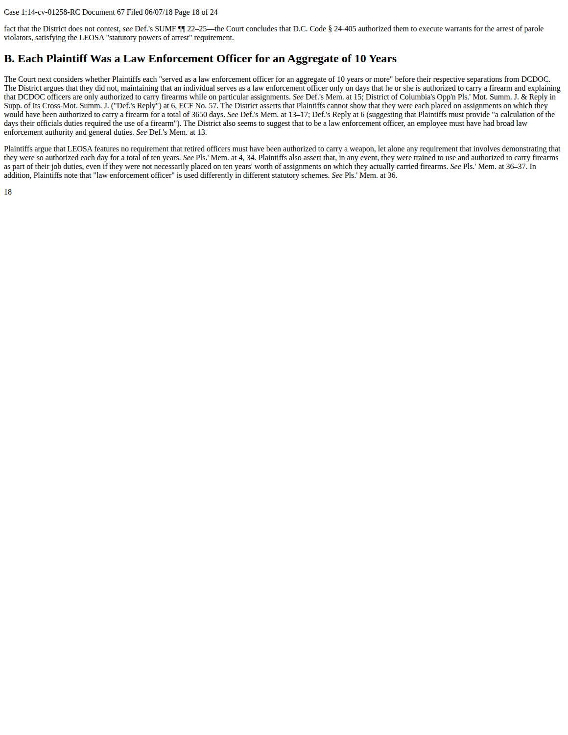Case 1:14-cv-01258-RC Document 67 Filed 06/07/18 Page 18 of 24
fact that the District does not contest, see Def.'s SUMF ¶¶ 22–25—the Court concludes that D.C. Code § 24-405 authorized them to execute warrants for the arrest of parole violators, satisfying the LEOSA "statutory powers of arrest" requirement.
B. Each Plaintiff Was a Law Enforcement Officer for an Aggregate of 10 Years
The Court next considers whether Plaintiffs each "served as a law enforcement officer for an aggregate of 10 years or more" before their respective separations from DCDOC. The District argues that they did not, maintaining that an individual serves as a law enforcement officer only on days that he or she is authorized to carry a firearm and explaining that DCDOC officers are only authorized to carry firearms while on particular assignments. See Def.'s Mem. at 15; District of Columbia's Opp'n Pls.' Mot. Summ. J. & Reply in Supp. of Its Cross-Mot. Summ. J. ("Def.'s Reply") at 6, ECF No. 57. The District asserts that Plaintiffs cannot show that they were each placed on assignments on which they would have been authorized to carry a firearm for a total of 3650 days. See Def.'s Mem. at 13–17; Def.'s Reply at 6 (suggesting that Plaintiffs must provide "a calculation of the days their officials duties required the use of a firearm"). The District also seems to suggest that to be a law enforcement officer, an employee must have had broad law enforcement authority and general duties. See Def.'s Mem. at 13.
Plaintiffs argue that LEOSA features no requirement that retired officers must have been authorized to carry a weapon, let alone any requirement that involves demonstrating that they were so authorized each day for a total of ten years. See Pls.' Mem. at 4, 34. Plaintiffs also assert that, in any event, they were trained to use and authorized to carry firearms as part of their job duties, even if they were not necessarily placed on ten years' worth of assignments on which they actually carried firearms. See Pls.' Mem. at 36–37. In addition, Plaintiffs note that "law enforcement officer" is used differently in different statutory schemes. See Pls.' Mem. at 36.
18